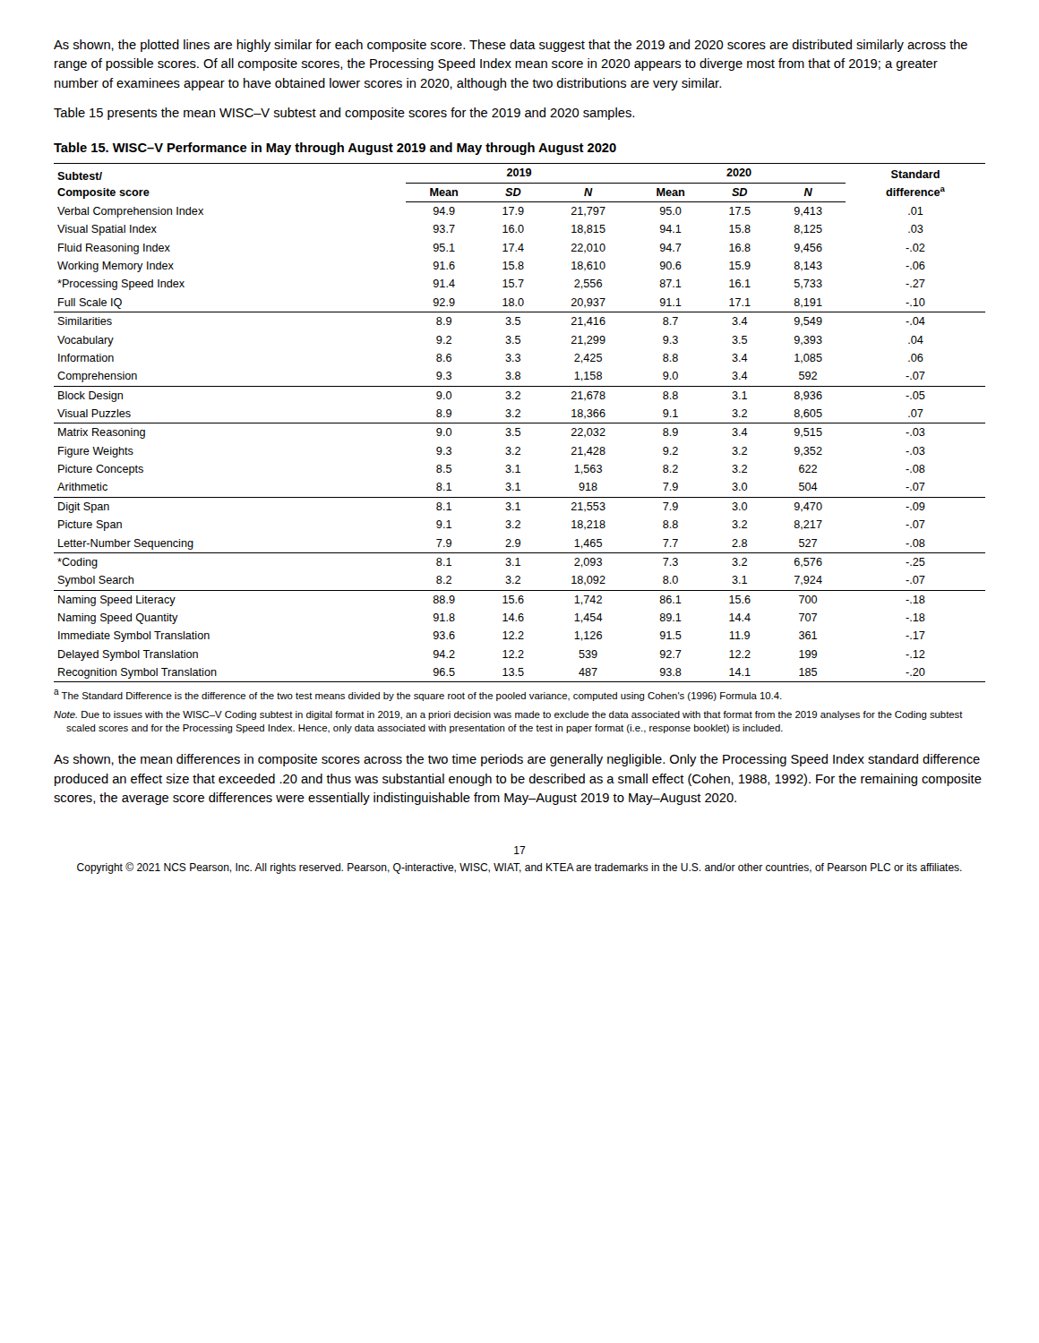As shown, the plotted lines are highly similar for each composite score. These data suggest that the 2019 and 2020 scores are distributed similarly across the range of possible scores. Of all composite scores, the Processing Speed Index mean score in 2020 appears to diverge most from that of 2019; a greater number of examinees appear to have obtained lower scores in 2020, although the two distributions are very similar.
Table 15 presents the mean WISC–V subtest and composite scores for the 2019 and 2020 samples.
Table 15. WISC–V Performance in May through August 2019 and May through August 2020
| Subtest/ Composite score | 2019 | 2020 | Standard difference a |
| --- | --- | --- | --- |
| Mean | SD | N | Mean | SD | N |
| Verbal Comprehension Index | 94.9 | 17.9 | 21,797 | 95.0 | 17.5 | 9,413 | .01 |
| Visual Spatial Index | 93.7 | 16.0 | 18,815 | 94.1 | 15.8 | 8,125 | .03 |
| Fluid Reasoning Index | 95.1 | 17.4 | 22,010 | 94.7 | 16.8 | 9,456 | -.02 |
| Working Memory Index | 91.6 | 15.8 | 18,610 | 90.6 | 15.9 | 8,143 | -.06 |
| *Processing Speed Index | 91.4 | 15.7 | 2,556 | 87.1 | 16.1 | 5,733 | -.27 |
| Full Scale IQ | 92.9 | 18.0 | 20,937 | 91.1 | 17.1 | 8,191 | -.10 |
| Similarities | 8.9 | 3.5 | 21,416 | 8.7 | 3.4 | 9,549 | -.04 |
| Vocabulary | 9.2 | 3.5 | 21,299 | 9.3 | 3.5 | 9,393 | .04 |
| Information | 8.6 | 3.3 | 2,425 | 8.8 | 3.4 | 1,085 | .06 |
| Comprehension | 9.3 | 3.8 | 1,158 | 9.0 | 3.4 | 592 | -.07 |
| Block Design | 9.0 | 3.2 | 21,678 | 8.8 | 3.1 | 8,936 | -.05 |
| Visual Puzzles | 8.9 | 3.2 | 18,366 | 9.1 | 3.2 | 8,605 | .07 |
| Matrix Reasoning | 9.0 | 3.5 | 22,032 | 8.9 | 3.4 | 9,515 | -.03 |
| Figure Weights | 9.3 | 3.2 | 21,428 | 9.2 | 3.2 | 9,352 | -.03 |
| Picture Concepts | 8.5 | 3.1 | 1,563 | 8.2 | 3.2 | 622 | -.08 |
| Arithmetic | 8.1 | 3.1 | 918 | 7.9 | 3.0 | 504 | -.07 |
| Digit Span | 8.1 | 3.1 | 21,553 | 7.9 | 3.0 | 9,470 | -.09 |
| Picture Span | 9.1 | 3.2 | 18,218 | 8.8 | 3.2 | 8,217 | -.07 |
| Letter-Number Sequencing | 7.9 | 2.9 | 1,465 | 7.7 | 2.8 | 527 | -.08 |
| *Coding | 8.1 | 3.1 | 2,093 | 7.3 | 3.2 | 6,576 | -.25 |
| Symbol Search | 8.2 | 3.2 | 18,092 | 8.0 | 3.1 | 7,924 | -.07 |
| Naming Speed Literacy | 88.9 | 15.6 | 1,742 | 86.1 | 15.6 | 700 | -.18 |
| Naming Speed Quantity | 91.8 | 14.6 | 1,454 | 89.1 | 14.4 | 707 | -.18 |
| Immediate Symbol Translation | 93.6 | 12.2 | 1,126 | 91.5 | 11.9 | 361 | -.17 |
| Delayed Symbol Translation | 94.2 | 12.2 | 539 | 92.7 | 12.2 | 199 | -.12 |
| Recognition Symbol Translation | 96.5 | 13.5 | 487 | 93.8 | 14.1 | 185 | -.20 |
a The Standard Difference is the difference of the two test means divided by the square root of the pooled variance, computed using Cohen's (1996) Formula 10.4.
Note. Due to issues with the WISC–V Coding subtest in digital format in 2019, an a priori decision was made to exclude the data associated with that format from the 2019 analyses for the Coding subtest scaled scores and for the Processing Speed Index. Hence, only data associated with presentation of the test in paper format (i.e., response booklet) is included.
As shown, the mean differences in composite scores across the two time periods are generally negligible. Only the Processing Speed Index standard difference produced an effect size that exceeded .20 and thus was substantial enough to be described as a small effect (Cohen, 1988, 1992). For the remaining composite scores, the average score differences were essentially indistinguishable from May–August 2019 to May–August 2020.
17
Copyright © 2021 NCS Pearson, Inc. All rights reserved. Pearson, Q-interactive, WISC, WIAT, and KTEA are trademarks in the U.S. and/or other countries, of Pearson PLC or its affiliates.